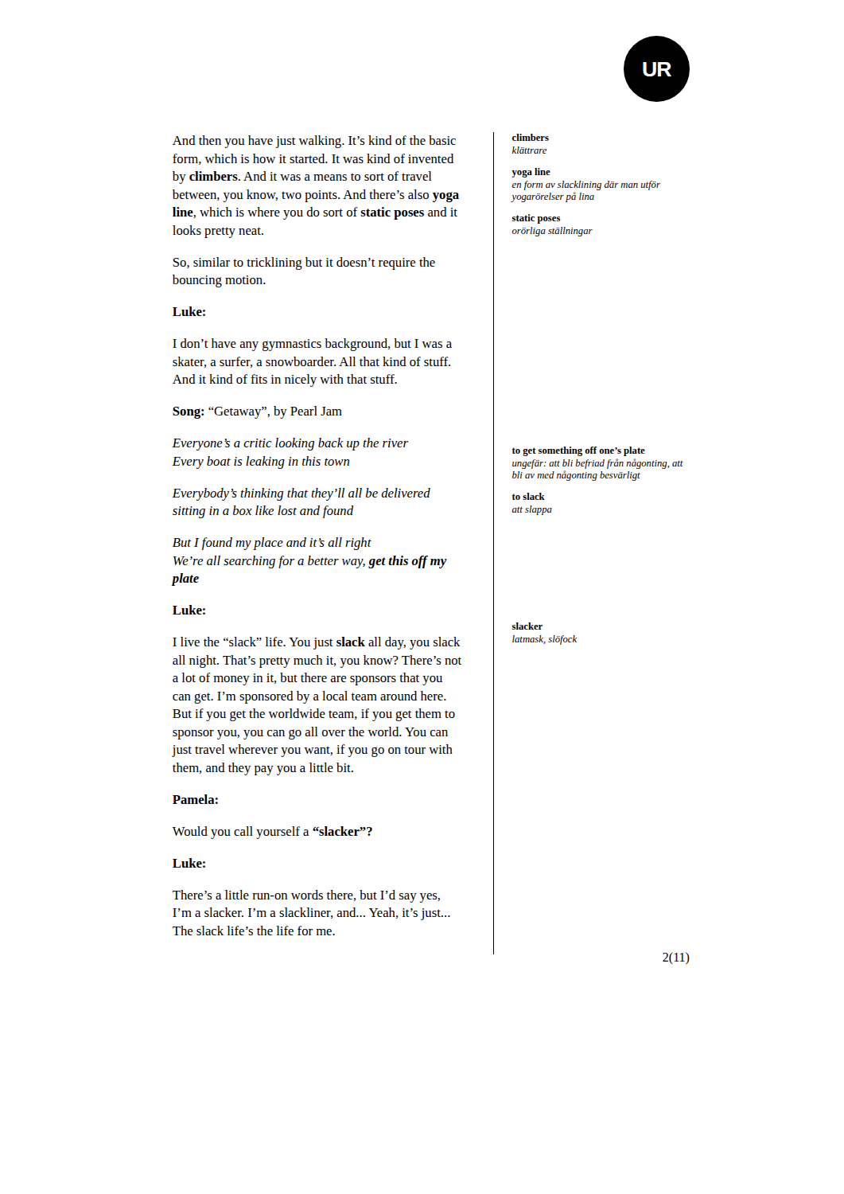UR
And then you have just walking. It’s kind of the basic form, which is how it started. It was kind of invented by climbers. And it was a means to sort of travel between, you know, two points. And there’s also yoga line, which is where you do sort of static poses and it looks pretty neat.
So, similar to tricklining but it doesn’t require the bouncing motion.
Luke:
I don’t have any gymnastics background, but I was a skater, a surfer, a snowboarder. All that kind of stuff. And it kind of fits in nicely with that stuff.
Song: “Getaway”, by Pearl Jam
Everyone’s a critic looking back up the river Every boat is leaking in this town
Everybody’s thinking that they’ll all be delivered sitting in a box like lost and found
But I found my place and it’s all right We’re all searching for a better way, get this off my plate
Luke:
I live the “slack” life. You just slack all day, you slack all night. That’s pretty much it, you know? There’s not a lot of money in it, but there are sponsors that you can get. I’m sponsored by a local team around here. But if you get the worldwide team, if you get them to sponsor you, you can go all over the world. You can just travel wherever you want, if you go on tour with them, and they pay you a little bit.
Pamela:
Would you call yourself a “slacker”?
Luke:
There’s a little run-on words there, but I’d say yes, I’m a slacker. I’m a slackliner, and... Yeah, it’s just... The slack life’s the life for me.
climbers
klättrare
yoga line
en form av slacklining där man utför yogarörelser på lina
static poses
orörliga ställningar
to get something off one’s plate
ungefär: att bli befriad från någonting, att bli av med någonting besvärligt
to slack
att slappa
slacker
latmask, slöfock
2(11)